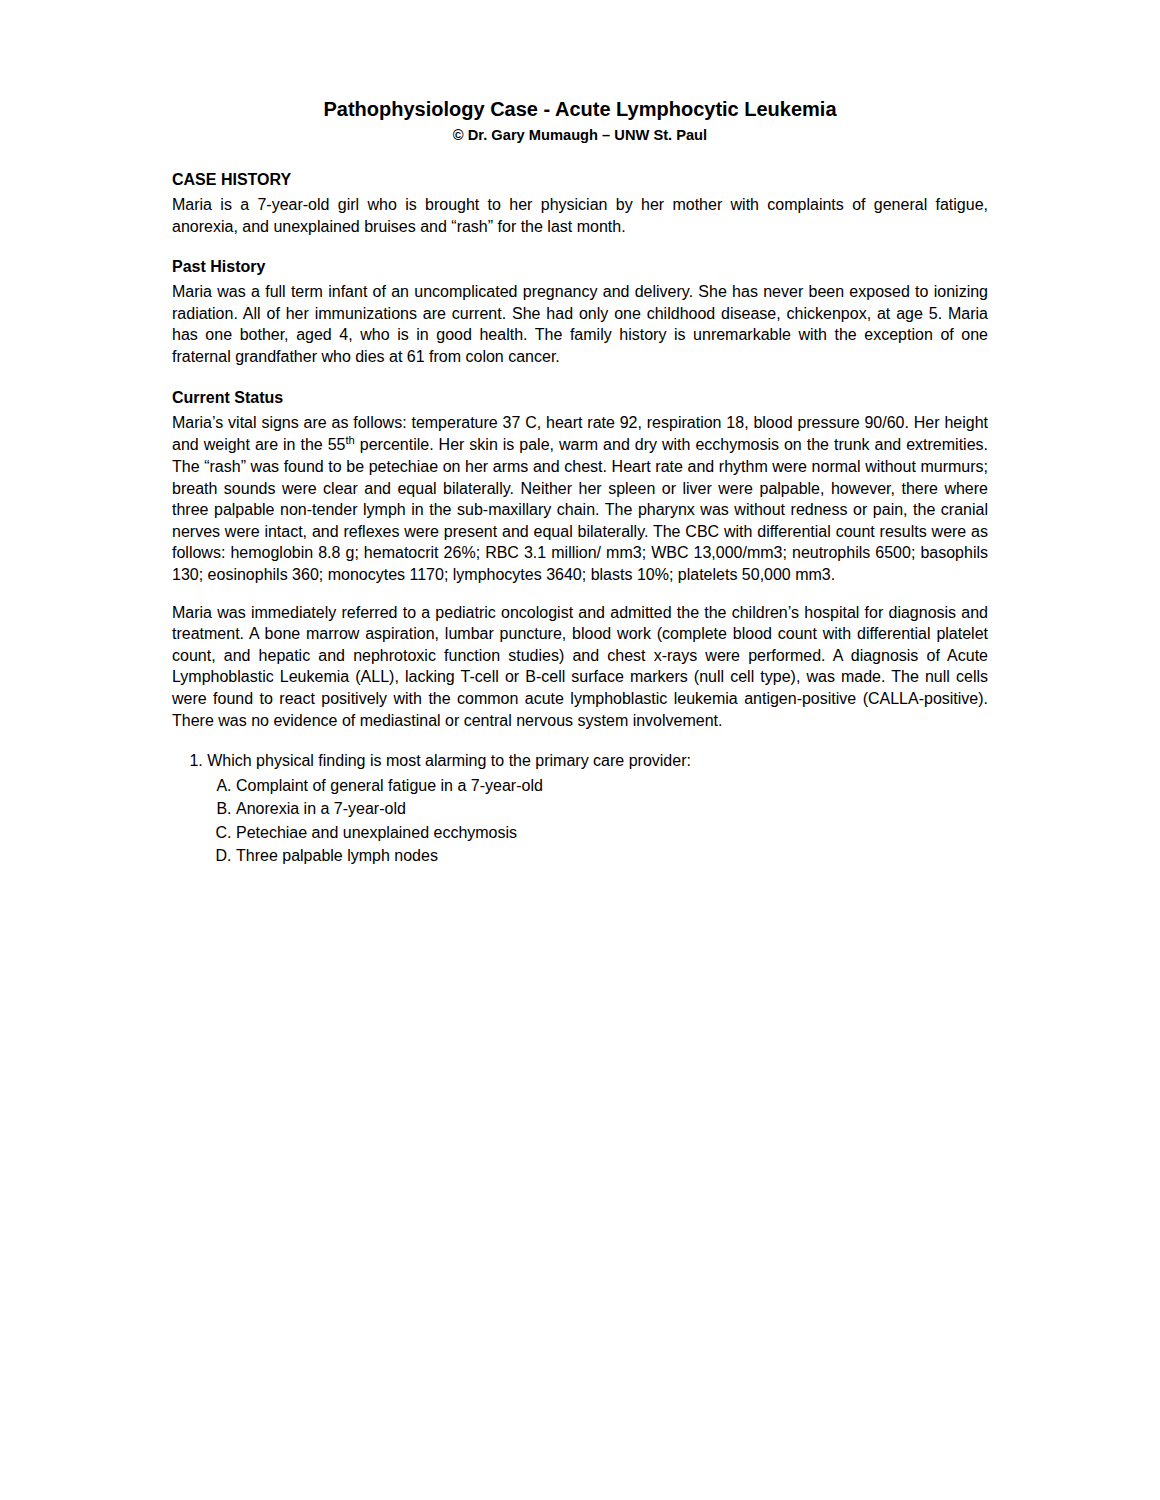Pathophysiology Case - Acute Lymphocytic Leukemia
© Dr. Gary Mumaugh – UNW St. Paul
CASE HISTORY
Maria is a 7-year-old girl who is brought to her physician by her mother with complaints of general fatigue, anorexia, and unexplained bruises and “rash” for the last month.
Past History
Maria was a full term infant of an uncomplicated pregnancy and delivery. She has never been exposed to ionizing radiation. All of her immunizations are current. She had only one childhood disease, chickenpox, at age 5. Maria has one bother, aged 4, who is in good health. The family history is unremarkable with the exception of one fraternal grandfather who dies at 61 from colon cancer.
Current Status
Maria’s vital signs are as follows: temperature 37 C, heart rate 92, respiration 18, blood pressure 90/60. Her height and weight are in the 55th percentile. Her skin is pale, warm and dry with ecchymosis on the trunk and extremities. The “rash” was found to be petechiae on her arms and chest. Heart rate and rhythm were normal without murmurs; breath sounds were clear and equal bilaterally. Neither her spleen or liver were palpable, however, there where three palpable non-tender lymph in the sub-maxillary chain. The pharynx was without redness or pain, the cranial nerves were intact, and reflexes were present and equal bilaterally. The CBC with differential count results were as follows: hemoglobin 8.8 g; hematocrit 26%; RBC 3.1 million/ mm3; WBC 13,000/mm3; neutrophils 6500; basophils 130; eosinophils 360; monocytes 1170; lymphocytes 3640; blasts 10%; platelets 50,000 mm3.
Maria was immediately referred to a pediatric oncologist and admitted the the children’s hospital for diagnosis and treatment. A bone marrow aspiration, lumbar puncture, blood work (complete blood count with differential platelet count, and hepatic and nephrotoxic function studies) and chest x-rays were performed. A diagnosis of Acute Lymphoblastic Leukemia (ALL), lacking T-cell or B-cell surface markers (null cell type), was made. The null cells were found to react positively with the common acute lymphoblastic leukemia antigen-positive (CALLA-positive). There was no evidence of mediastinal or central nervous system involvement.
Which physical finding is most alarming to the primary care provider:
Complaint of general fatigue in a 7-year-old
Anorexia in a 7-year-old
Petechiae and unexplained ecchymosis
Three palpable lymph nodes